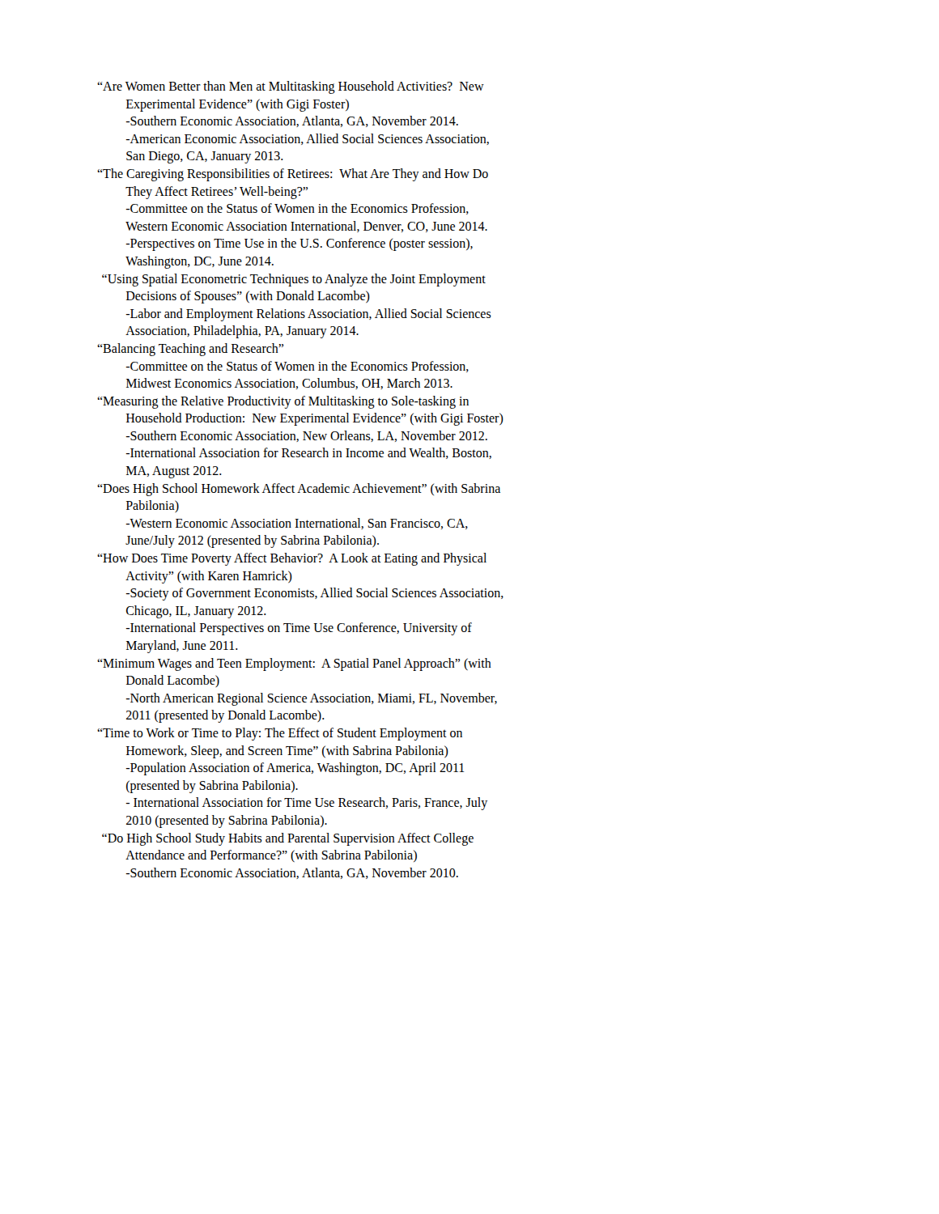“Are Women Better than Men at Multitasking Household Activities? New
Experimental Evidence” (with Gigi Foster)
-Southern Economic Association, Atlanta, GA, November 2014.
-American Economic Association, Allied Social Sciences Association,
San Diego, CA, January 2013.
“The Caregiving Responsibilities of Retirees: What Are They and How Do
They Affect Retirees’ Well-being?”
-Committee on the Status of Women in the Economics Profession,
Western Economic Association International, Denver, CO, June 2014.
-Perspectives on Time Use in the U.S. Conference (poster session),
Washington, DC, June 2014.
“Using Spatial Econometric Techniques to Analyze the Joint Employment
Decisions of Spouses” (with Donald Lacombe)
-Labor and Employment Relations Association, Allied Social Sciences
Association, Philadelphia, PA, January 2014.
“Balancing Teaching and Research”
-Committee on the Status of Women in the Economics Profession,
Midwest Economics Association, Columbus, OH, March 2013.
“Measuring the Relative Productivity of Multitasking to Sole-tasking in
Household Production: New Experimental Evidence” (with Gigi Foster)
-Southern Economic Association, New Orleans, LA, November 2012.
-International Association for Research in Income and Wealth, Boston,
MA, August 2012.
“Does High School Homework Affect Academic Achievement” (with Sabrina
Pabilonia)
-Western Economic Association International, San Francisco, CA,
June/July 2012 (presented by Sabrina Pabilonia).
“How Does Time Poverty Affect Behavior? A Look at Eating and Physical
Activity” (with Karen Hamrick)
-Society of Government Economists, Allied Social Sciences Association,
Chicago, IL, January 2012.
-International Perspectives on Time Use Conference, University of
Maryland, June 2011.
“Minimum Wages and Teen Employment: A Spatial Panel Approach” (with
Donald Lacombe)
-North American Regional Science Association, Miami, FL, November,
2011 (presented by Donald Lacombe).
“Time to Work or Time to Play: The Effect of Student Employment on
Homework, Sleep, and Screen Time” (with Sabrina Pabilonia)
-Population Association of America, Washington, DC, April 2011
(presented by Sabrina Pabilonia).
- International Association for Time Use Research, Paris, France, July
2010 (presented by Sabrina Pabilonia).
“Do High School Study Habits and Parental Supervision Affect College
Attendance and Performance?” (with Sabrina Pabilonia)
-Southern Economic Association, Atlanta, GA, November 2010.